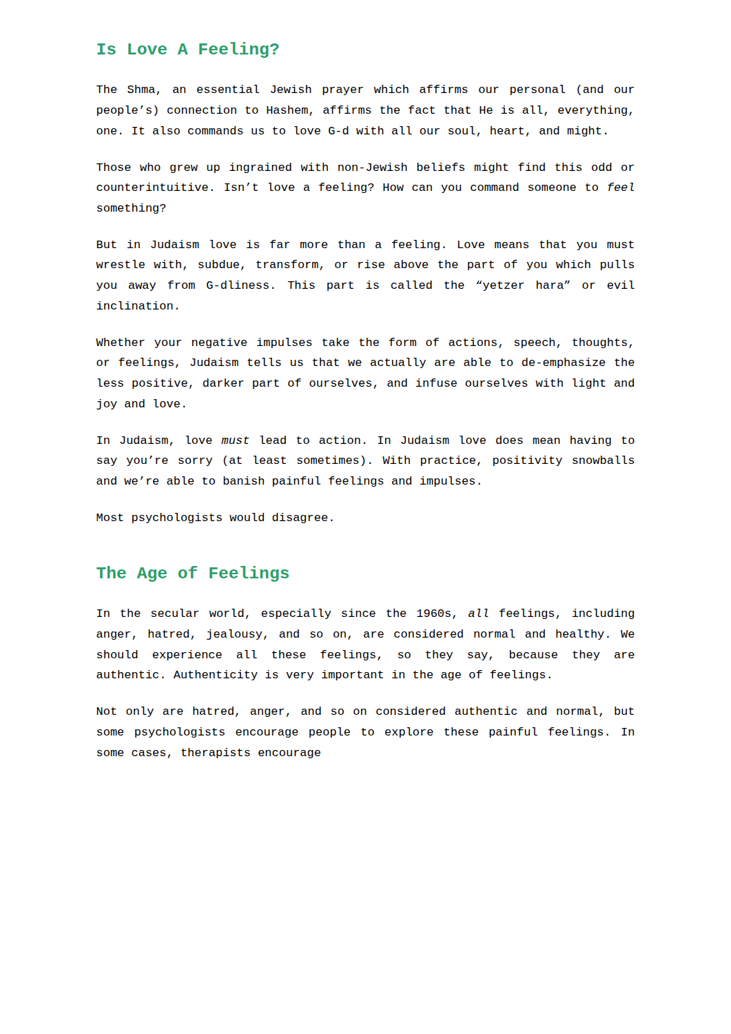Is Love A Feeling?
The Shma, an essential Jewish prayer which affirms our personal (and our people’s) connection to Hashem, affirms the fact that He is all, everything, one. It also commands us to love G-d with all our soul, heart, and might.
Those who grew up ingrained with non-Jewish beliefs might find this odd or counterintuitive. Isn’t love a feeling? How can you command someone to feel something?
But in Judaism love is far more than a feeling. Love means that you must wrestle with, subdue, transform, or rise above the part of you which pulls you away from G-dliness. This part is called the “yetzer hara” or evil inclination.
Whether your negative impulses take the form of actions, speech, thoughts, or feelings, Judaism tells us that we actually are able to de-emphasize the less positive, darker part of ourselves, and infuse ourselves with light and joy and love.
In Judaism, love must lead to action. In Judaism love does mean having to say you’re sorry (at least sometimes). With practice, positivity snowballs and we’re able to banish painful feelings and impulses.
Most psychologists would disagree.
The Age of Feelings
In the secular world, especially since the 1960s, all feelings, including anger, hatred, jealousy, and so on, are considered normal and healthy. We should experience all these feelings, so they say, because they are authentic. Authenticity is very important in the age of feelings.
Not only are hatred, anger, and so on considered authentic and normal, but some psychologists encourage people to explore these painful feelings. In some cases, therapists encourage